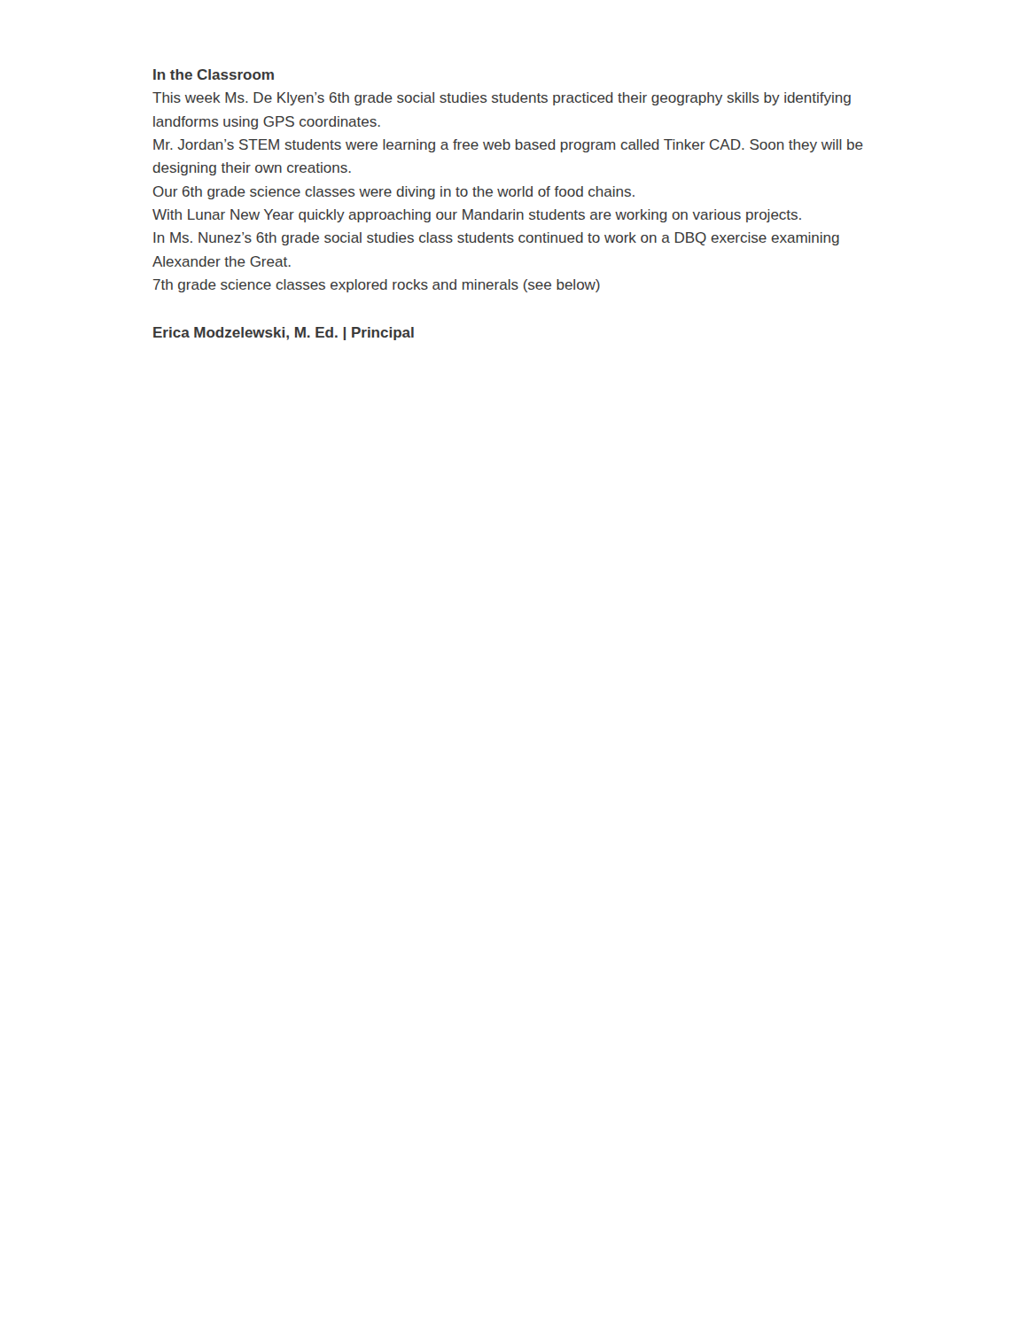In the Classroom
This week Ms. De Klyen’s 6th grade social studies students practiced their geography skills by identifying landforms using GPS coordinates.
Mr. Jordan’s STEM students were learning a free web based program called Tinker CAD. Soon they will be designing their own creations.
Our 6th grade science classes were diving in to the world of food chains.
With Lunar New Year quickly approaching our Mandarin students are working on various projects.
In Ms. Nunez’s 6th grade social studies class students continued to work on a DBQ exercise examining Alexander the Great.
7th grade science classes explored rocks and minerals (see below)
Erica Modzelewski, M. Ed. | Principal